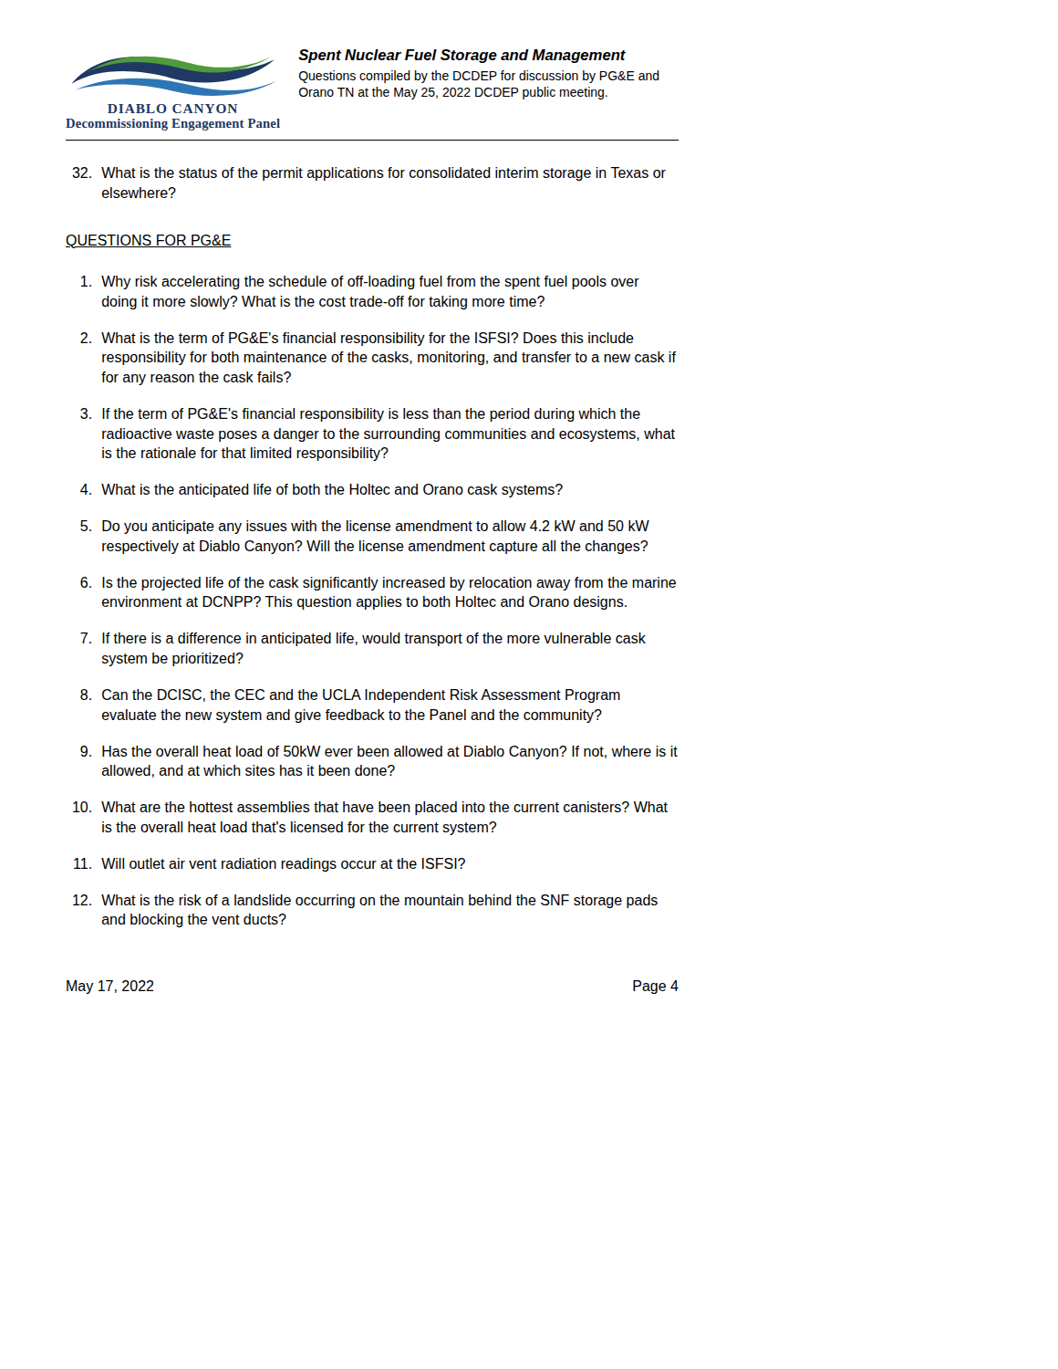DIABLO CANYON
Decommissioning Engagement Panel
Spent Nuclear Fuel Storage and Management
Questions compiled by the DCDEP for discussion by PG&E and Orano TN at the May 25, 2022 DCDEP public meeting.
What is the status of the permit applications for consolidated interim storage in Texas or elsewhere?
QUESTIONS FOR PG&E
Why risk accelerating the schedule of off-loading fuel from the spent fuel pools over doing it more slowly? What is the cost trade-off for taking more time?
What is the term of PG&E's financial responsibility for the ISFSI? Does this include responsibility for both maintenance of the casks, monitoring, and transfer to a new cask if for any reason the cask fails?
If the term of PG&E's financial responsibility is less than the period during which the radioactive waste poses a danger to the surrounding communities and ecosystems, what is the rationale for that limited responsibility?
What is the anticipated life of both the Holtec and Orano cask systems?
Do you anticipate any issues with the license amendment to allow 4.2 kW and 50 kW respectively at Diablo Canyon? Will the license amendment capture all the changes?
Is the projected life of the cask significantly increased by relocation away from the marine environment at DCNPP? This question applies to both Holtec and Orano designs.
If there is a difference in anticipated life, would transport of the more vulnerable cask system be prioritized?
Can the DCISC, the CEC and the UCLA Independent Risk Assessment Program evaluate the new system and give feedback to the Panel and the community?
Has the overall heat load of 50kW ever been allowed at Diablo Canyon? If not, where is it allowed, and at which sites has it been done?
What are the hottest assemblies that have been placed into the current canisters? What is the overall heat load that's licensed for the current system?
Will outlet air vent radiation readings occur at the ISFSI?
What is the risk of a landslide occurring on the mountain behind the SNF storage pads and blocking the vent ducts?
May 17, 2022 Page 4